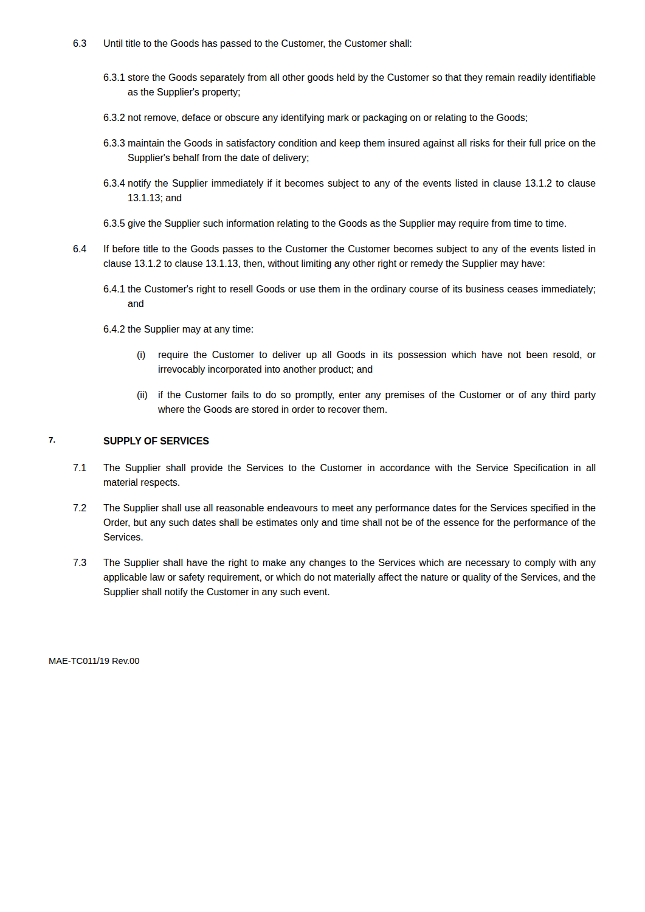6.3
Until title to the Goods has passed to the Customer, the Customer shall:
6.3.1
store the Goods separately from all other goods held by the Customer so that they remain readily identifiable as the Supplier's property;
6.3.2
not remove, deface or obscure any identifying mark or packaging on or relating to the Goods;
6.3.3
maintain the Goods in satisfactory condition and keep them insured against all risks for their full price on the Supplier's behalf from the date of delivery;
6.3.4
notify the Supplier immediately if it becomes subject to any of the events listed in clause 13.1.2 to clause 13.1.13; and
6.3.5
give the Supplier such information relating to the Goods as the Supplier may require from time to time.
6.4
If before title to the Goods passes to the Customer the Customer becomes subject to any of the events listed in clause 13.1.2 to clause 13.1.13, then, without limiting any other right or remedy the Supplier may have:
6.4.1
the Customer's right to resell Goods or use them in the ordinary course of its business ceases immediately; and
6.4.2
the Supplier may at any time:
(i)
require the Customer to deliver up all Goods in its possession which have not been resold, or irrevocably incorporated into another product; and
(ii)
if the Customer fails to do so promptly, enter any premises of the Customer or of any third party where the Goods are stored in order to recover them.
7.
SUPPLY OF SERVICES
7.1
The Supplier shall provide the Services to the Customer in accordance with the Service Specification in all material respects.
7.2
The Supplier shall use all reasonable endeavours to meet any performance dates for the Services specified in the Order, but any such dates shall be estimates only and time shall not be of the essence for the performance of the Services.
7.3
The Supplier shall have the right to make any changes to the Services which are necessary to comply with any applicable law or safety requirement, or which do not materially affect the nature or quality of the Services, and the Supplier shall notify the Customer in any such event.
MAE-TC011/19 Rev.00